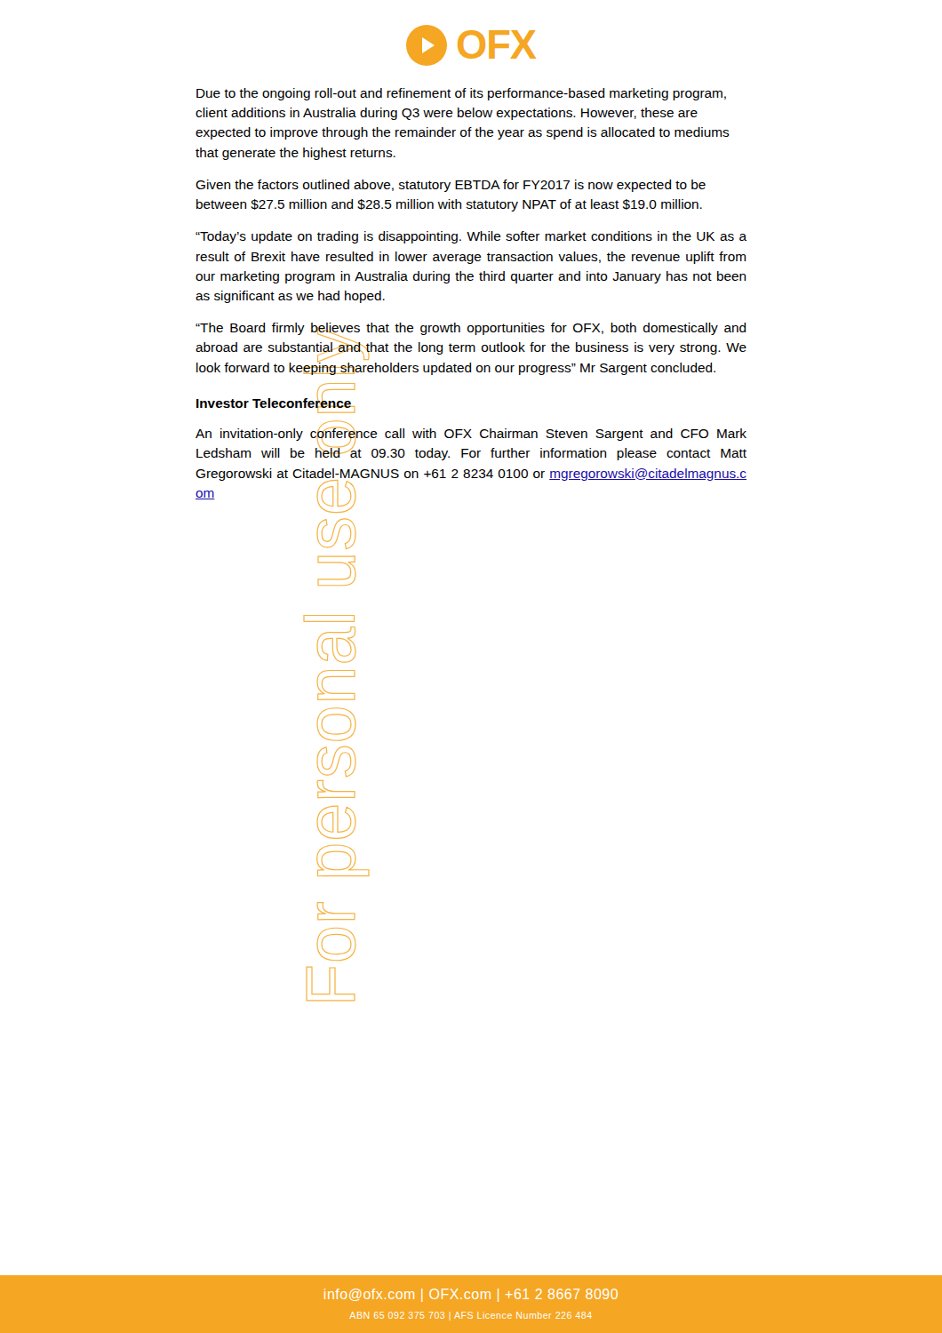For personal use only
OFX
Due to the ongoing roll-out and refinement of its performance-based marketing program, client additions in Australia during Q3 were below expectations. However, these are expected to improve through the remainder of the year as spend is allocated to mediums that generate the highest returns.
Given the factors outlined above, statutory EBTDA for FY2017 is now expected to be between $27.5 million and $28.5 million with statutory NPAT of at least $19.0 million.
“Today’s update on trading is disappointing. While softer market conditions in the UK as a result of Brexit have resulted in lower average transaction values, the revenue uplift from our marketing program in Australia during the third quarter and into January has not been as significant as we had hoped.
“The Board firmly believes that the growth opportunities for OFX, both domestically and abroad are substantial and that the long term outlook for the business is very strong. We look forward to keeping shareholders updated on our progress” Mr Sargent concluded.
Investor Teleconference
An invitation-only conference call with OFX Chairman Steven Sargent and CFO Mark Ledsham will be held at 09.30 today. For further information please contact Matt Gregorowski at Citadel-MAGNUS on +61 2 8234 0100 or mgregorowski@citadelmagnus.com
info@ofx.com | OFX.com | +61 2 8667 8090
ABN 65 092 375 703 | AFS Licence Number 226 484